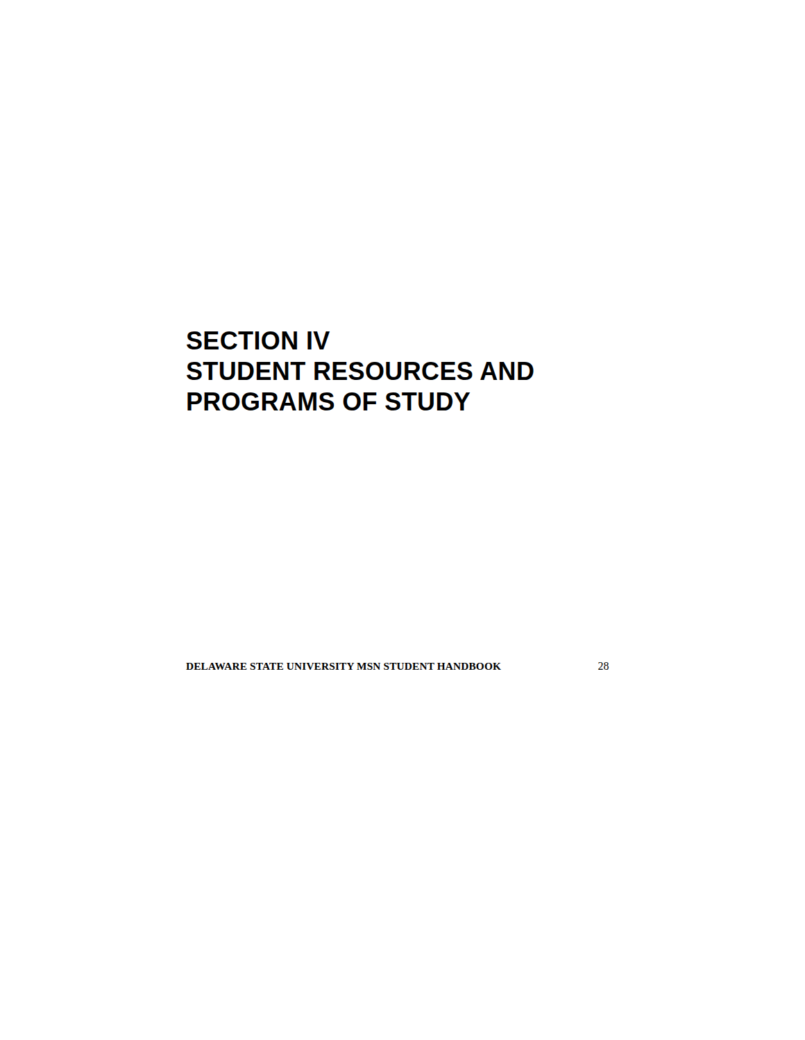SECTION IV STUDENT RESOURCES AND PROGRAMS OF STUDY
DELAWARE STATE UNIVERSITY MSN STUDENT HANDBOOK 28